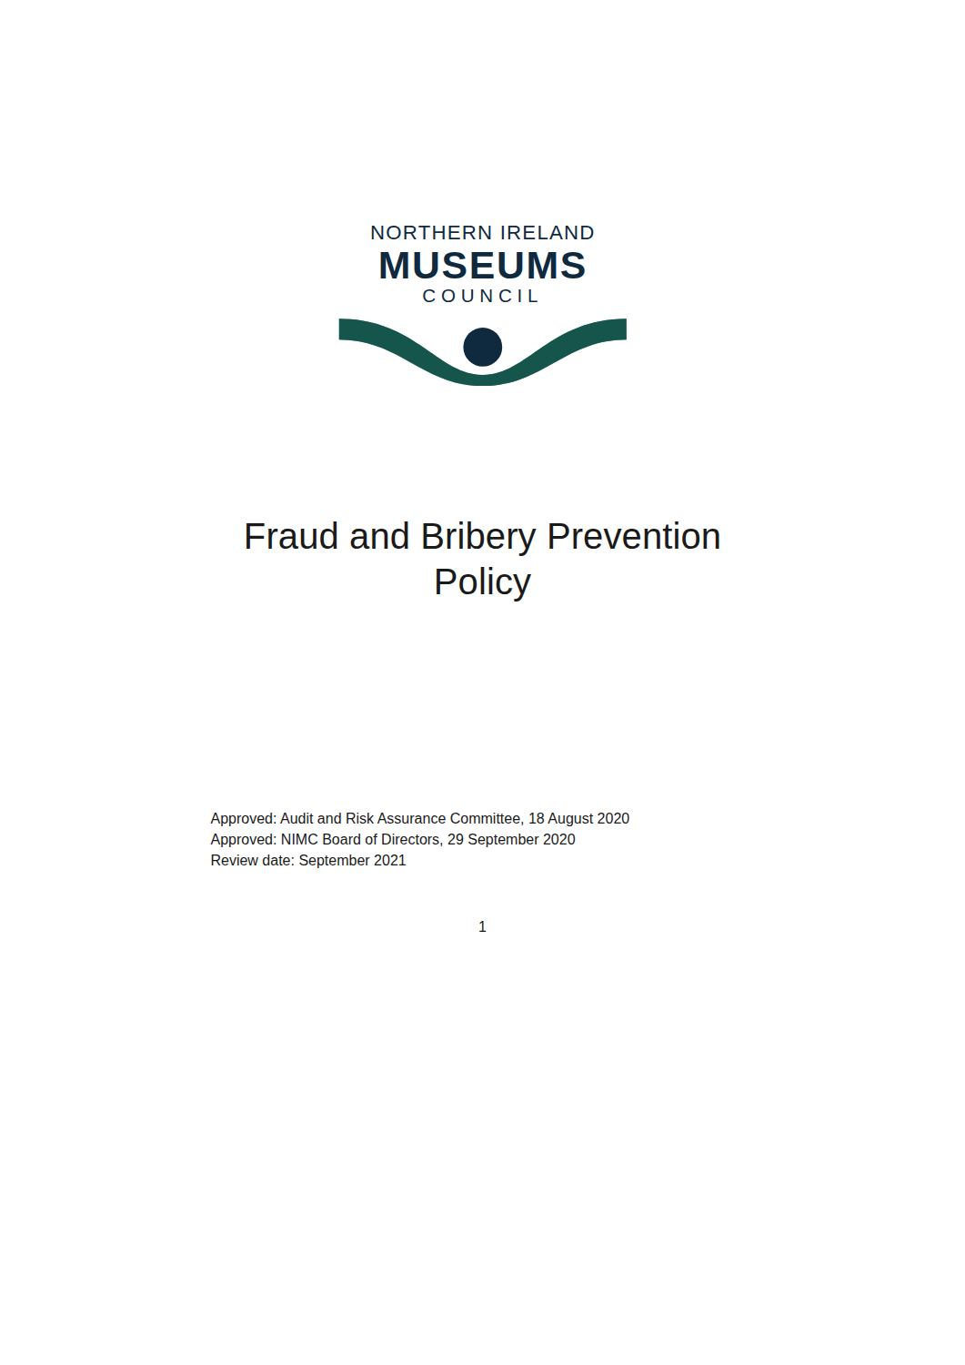NORTHERN IRELAND MUSEUMS COUNCIL
Fraud and Bribery Prevention Policy
Approved: Audit and Risk Assurance Committee, 18 August 2020
Approved: NIMC Board of Directors, 29 September 2020
Review date: September 2021
1